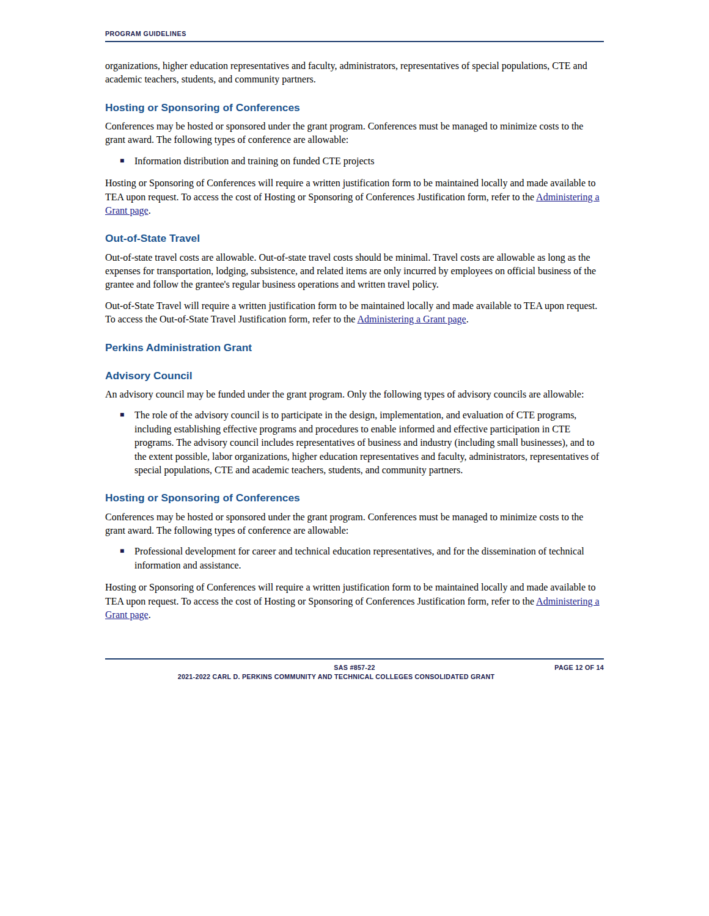PROGRAM GUIDELINES
organizations, higher education representatives and faculty, administrators, representatives of special populations, CTE and academic teachers, students, and community partners.
Hosting or Sponsoring of Conferences
Conferences may be hosted or sponsored under the grant program. Conferences must be managed to minimize costs to the grant award. The following types of conference are allowable:
Information distribution and training on funded CTE projects
Hosting or Sponsoring of Conferences will require a written justification form to be maintained locally and made available to TEA upon request. To access the cost of Hosting or Sponsoring of Conferences Justification form, refer to the Administering a Grant page.
Out-of-State Travel
Out-of-state travel costs are allowable. Out-of-state travel costs should be minimal. Travel costs are allowable as long as the expenses for transportation, lodging, subsistence, and related items are only incurred by employees on official business of the grantee and follow the grantee's regular business operations and written travel policy.
Out-of-State Travel will require a written justification form to be maintained locally and made available to TEA upon request. To access the Out-of-State Travel Justification form, refer to the Administering a Grant page.
Perkins Administration Grant
Advisory Council
An advisory council may be funded under the grant program. Only the following types of advisory councils are allowable:
The role of the advisory council is to participate in the design, implementation, and evaluation of CTE programs, including establishing effective programs and procedures to enable informed and effective participation in CTE programs. The advisory council includes representatives of business and industry (including small businesses), and to the extent possible, labor organizations, higher education representatives and faculty, administrators, representatives of special populations, CTE and academic teachers, students, and community partners.
Hosting or Sponsoring of Conferences
Conferences may be hosted or sponsored under the grant program. Conferences must be managed to minimize costs to the grant award. The following types of conference are allowable:
Professional development for career and technical education representatives, and for the dissemination of technical information and assistance.
Hosting or Sponsoring of Conferences will require a written justification form to be maintained locally and made available to TEA upon request. To access the cost of Hosting or Sponsoring of Conferences Justification form, refer to the Administering a Grant page.
SAS #857-22
PAGE 12 OF 14
2021-2022 CARL D. PERKINS COMMUNITY AND TECHNICAL COLLEGES CONSOLIDATED GRANT